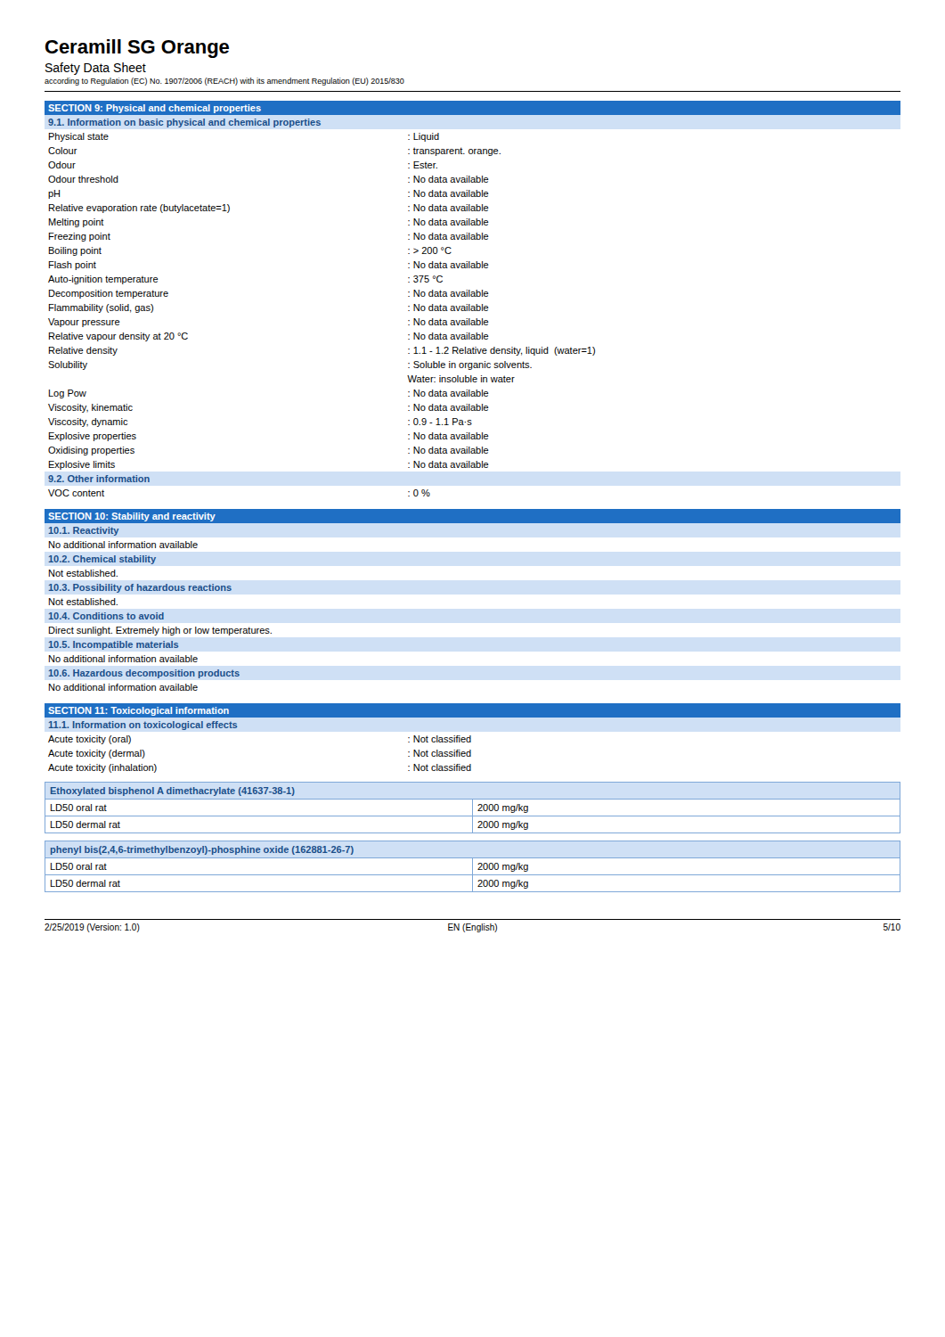Ceramill SG Orange
Safety Data Sheet
according to Regulation (EC) No. 1907/2006 (REACH) with its amendment Regulation (EU) 2015/830
SECTION 9: Physical and chemical properties
9.1. Information on basic physical and chemical properties
| Physical state | : Liquid |
| Colour | : transparent. orange. |
| Odour | : Ester. |
| Odour threshold | : No data available |
| pH | : No data available |
| Relative evaporation rate (butylacetate=1) | : No data available |
| Melting point | : No data available |
| Freezing point | : No data available |
| Boiling point | : > 200 °C |
| Flash point | : No data available |
| Auto-ignition temperature | : 375 °C |
| Decomposition temperature | : No data available |
| Flammability (solid, gas) | : No data available |
| Vapour pressure | : No data available |
| Relative vapour density at 20 °C | : No data available |
| Relative density | : 1.1 - 1.2 Relative density, liquid (water=1) |
| Solubility | : Soluble in organic solvents. |
| | Water: insoluble in water |
| Log Pow | : No data available |
| Viscosity, kinematic | : No data available |
| Viscosity, dynamic | : 0.9 - 1.1 Pa·s |
| Explosive properties | : No data available |
| Oxidising properties | : No data available |
| Explosive limits | : No data available |
9.2. Other information
| VOC content | : 0 % |
SECTION 10: Stability and reactivity
10.1. Reactivity
No additional information available
10.2. Chemical stability
Not established.
10.3. Possibility of hazardous reactions
Not established.
10.4. Conditions to avoid
Direct sunlight. Extremely high or low temperatures.
10.5. Incompatible materials
No additional information available
10.6. Hazardous decomposition products
No additional information available
SECTION 11: Toxicological information
11.1. Information on toxicological effects
| Acute toxicity (oral) | : Not classified |
| Acute toxicity (dermal) | : Not classified |
| Acute toxicity (inhalation) | : Not classified |
| Ethoxylated bisphenol A dimethacrylate (41637-38-1) |
| --- |
| LD50 oral rat | 2000 mg/kg |
| LD50 dermal rat | 2000 mg/kg |
| phenyl bis(2,4,6-trimethylbenzoyl)-phosphine oxide (162881-26-7) |
| --- |
| LD50 oral rat | 2000 mg/kg |
| LD50 dermal rat | 2000 mg/kg |
2/25/2019 (Version: 1.0)
EN (English)
5/10